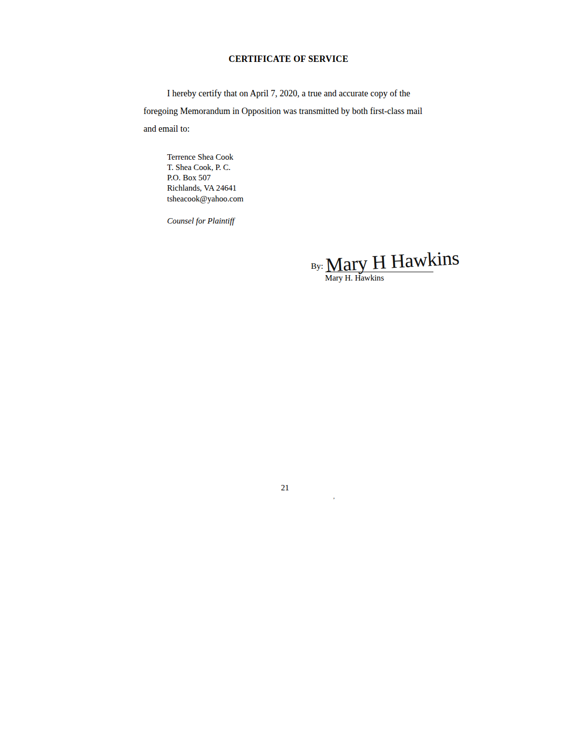Certificate of Service
I hereby certify that on April 7, 2020, a true and accurate copy of the foregoing Memorandum in Opposition was transmitted by both first-class mail and email to:
Terrence Shea Cook
T. Shea Cook, P. C.
P.O. Box 507
Richlands, VA 24641
tsheacook@yahoo.com
Counsel for Plaintiff
By: Mary H Hawkins
Mary H. Hawkins
21
,